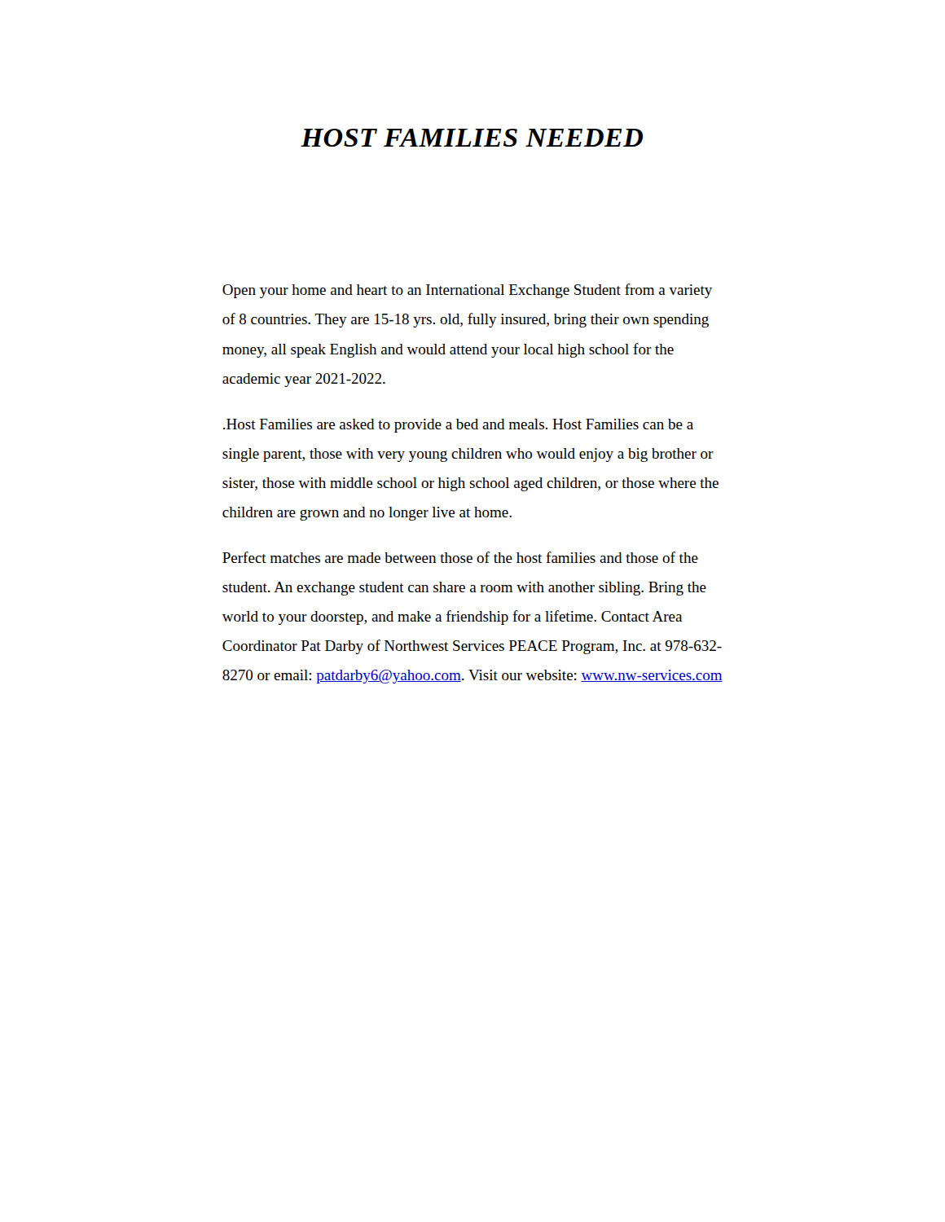HOST FAMILIES NEEDED
Open your home and heart to an International Exchange Student from a variety of 8 countries. They are 15-18 yrs. old, fully insured, bring their own spending money, all speak English and would attend your local high school for the academic year 2021-2022.
.Host Families are asked to provide a bed and meals. Host Families can be a single parent, those with very young children who would enjoy a big brother or sister, those with middle school or high school aged children, or those where the children are grown and no longer live at home.
Perfect matches are made between those of the host families and those of the student. An exchange student can share a room with another sibling. Bring the world to your doorstep, and make a friendship for a lifetime. Contact Area Coordinator Pat Darby of Northwest Services PEACE Program, Inc. at 978-632-8270 or email: patdarby6@yahoo.com. Visit our website: www.nw-services.com